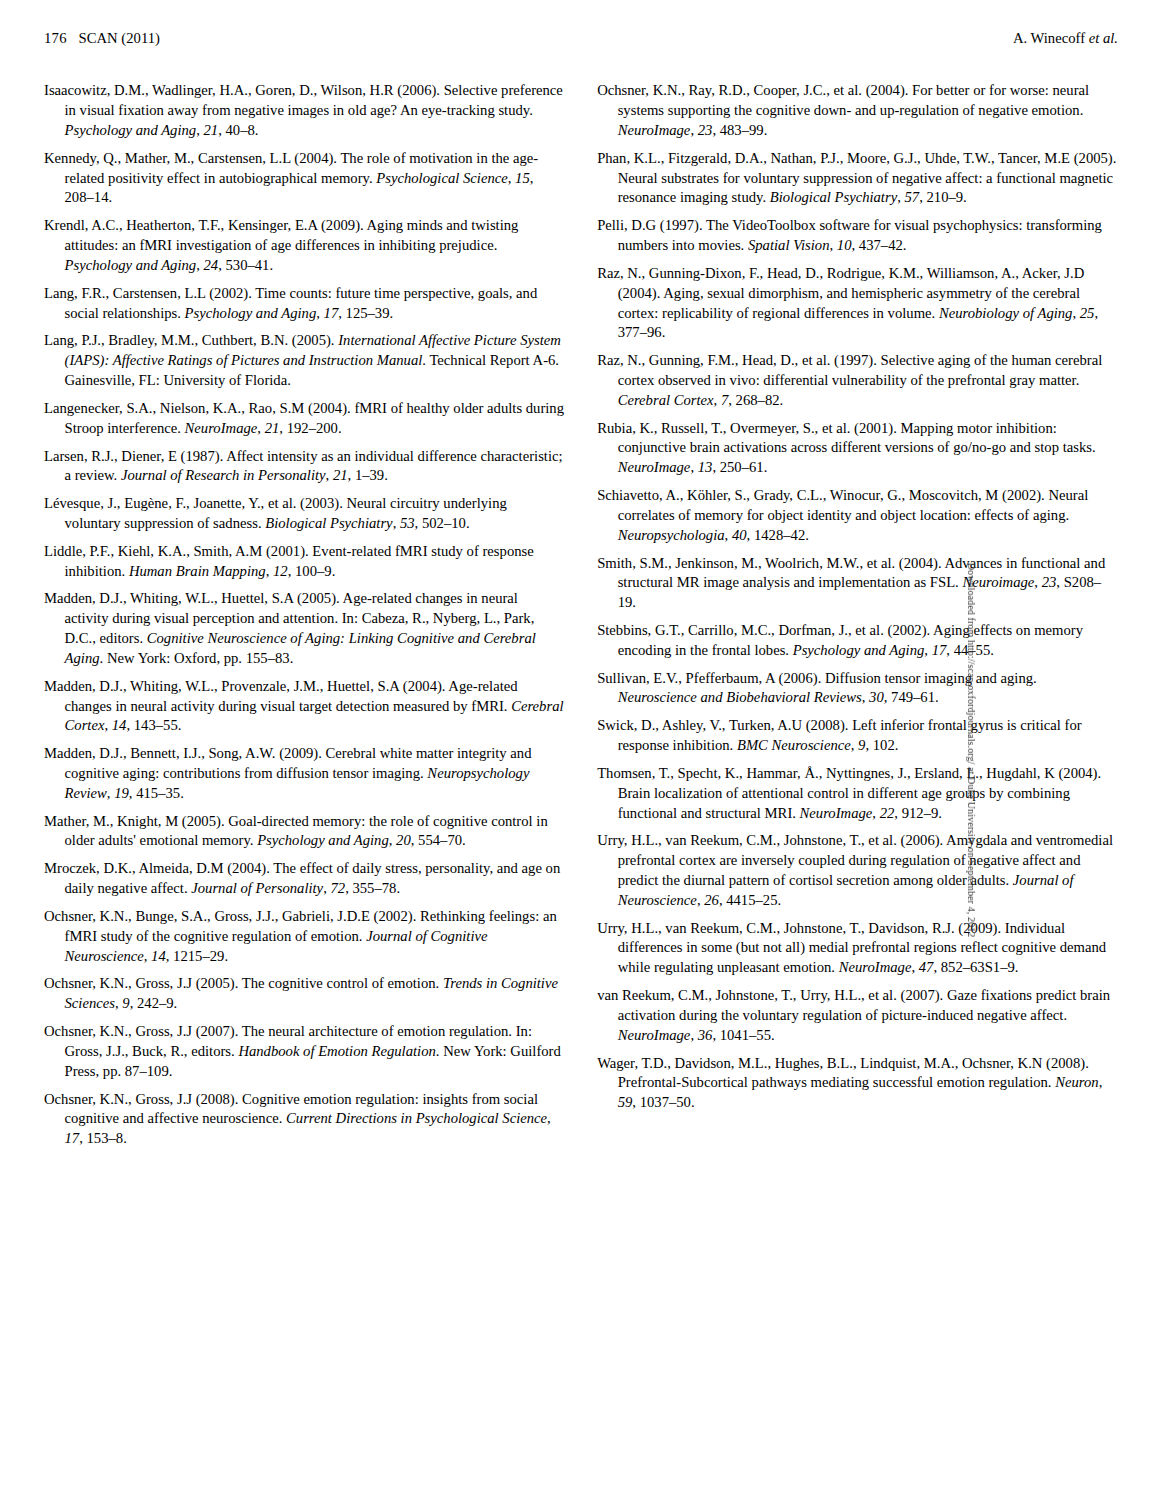176 SCAN (2011) A. Winecoff et al.
Isaacowitz, D.M., Wadlinger, H.A., Goren, D., Wilson, H.R (2006). Selective preference in visual fixation away from negative images in old age? An eye-tracking study. Psychology and Aging, 21, 40–8.
Kennedy, Q., Mather, M., Carstensen, L.L (2004). The role of motivation in the age-related positivity effect in autobiographical memory. Psychological Science, 15, 208–14.
Krendl, A.C., Heatherton, T.F., Kensinger, E.A (2009). Aging minds and twisting attitudes: an fMRI investigation of age differences in inhibiting prejudice. Psychology and Aging, 24, 530–41.
Lang, F.R., Carstensen, L.L (2002). Time counts: future time perspective, goals, and social relationships. Psychology and Aging, 17, 125–39.
Lang, P.J., Bradley, M.M., Cuthbert, B.N. (2005). International Affective Picture System (IAPS): Affective Ratings of Pictures and Instruction Manual. Technical Report A-6. Gainesville, FL: University of Florida.
Langenecker, S.A., Nielson, K.A., Rao, S.M (2004). fMRI of healthy older adults during Stroop interference. NeuroImage, 21, 192–200.
Larsen, R.J., Diener, E (1987). Affect intensity as an individual difference characteristic; a review. Journal of Research in Personality, 21, 1–39.
Lévesque, J., Eugène, F., Joanette, Y., et al. (2003). Neural circuitry underlying voluntary suppression of sadness. Biological Psychiatry, 53, 502–10.
Liddle, P.F., Kiehl, K.A., Smith, A.M (2001). Event-related fMRI study of response inhibition. Human Brain Mapping, 12, 100–9.
Madden, D.J., Whiting, W.L., Huettel, S.A (2005). Age-related changes in neural activity during visual perception and attention. In: Cabeza, R., Nyberg, L., Park, D.C., editors. Cognitive Neuroscience of Aging: Linking Cognitive and Cerebral Aging. New York: Oxford, pp. 155–83.
Madden, D.J., Whiting, W.L., Provenzale, J.M., Huettel, S.A (2004). Age-related changes in neural activity during visual target detection measured by fMRI. Cerebral Cortex, 14, 143–55.
Madden, D.J., Bennett, I.J., Song, A.W. (2009). Cerebral white matter integrity and cognitive aging: contributions from diffusion tensor imaging. Neuropsychology Review, 19, 415–35.
Mather, M., Knight, M (2005). Goal-directed memory: the role of cognitive control in older adults' emotional memory. Psychology and Aging, 20, 554–70.
Mroczek, D.K., Almeida, D.M (2004). The effect of daily stress, personality, and age on daily negative affect. Journal of Personality, 72, 355–78.
Ochsner, K.N., Bunge, S.A., Gross, J.J., Gabrieli, J.D.E (2002). Rethinking feelings: an fMRI study of the cognitive regulation of emotion. Journal of Cognitive Neuroscience, 14, 1215–29.
Ochsner, K.N., Gross, J.J (2005). The cognitive control of emotion. Trends in Cognitive Sciences, 9, 242–9.
Ochsner, K.N., Gross, J.J (2007). The neural architecture of emotion regulation. In: Gross, J.J., Buck, R., editors. Handbook of Emotion Regulation. New York: Guilford Press, pp. 87–109.
Ochsner, K.N., Gross, J.J (2008). Cognitive emotion regulation: insights from social cognitive and affective neuroscience. Current Directions in Psychological Science, 17, 153–8.
Ochsner, K.N., Ray, R.D., Cooper, J.C., et al. (2004). For better or for worse: neural systems supporting the cognitive down- and up-regulation of negative emotion. NeuroImage, 23, 483–99.
Phan, K.L., Fitzgerald, D.A., Nathan, P.J., Moore, G.J., Uhde, T.W., Tancer, M.E (2005). Neural substrates for voluntary suppression of negative affect: a functional magnetic resonance imaging study. Biological Psychiatry, 57, 210–9.
Pelli, D.G (1997). The VideoToolbox software for visual psychophysics: transforming numbers into movies. Spatial Vision, 10, 437–42.
Raz, N., Gunning-Dixon, F., Head, D., Rodrigue, K.M., Williamson, A., Acker, J.D (2004). Aging, sexual dimorphism, and hemispheric asymmetry of the cerebral cortex: replicability of regional differences in volume. Neurobiology of Aging, 25, 377–96.
Raz, N., Gunning, F.M., Head, D., et al. (1997). Selective aging of the human cerebral cortex observed in vivo: differential vulnerability of the prefrontal gray matter. Cerebral Cortex, 7, 268–82.
Rubia, K., Russell, T., Overmeyer, S., et al. (2001). Mapping motor inhibition: conjunctive brain activations across different versions of go/no-go and stop tasks. NeuroImage, 13, 250–61.
Schiavetto, A., Köhler, S., Grady, C.L., Winocur, G., Moscovitch, M (2002). Neural correlates of memory for object identity and object location: effects of aging. Neuropsychologia, 40, 1428–42.
Smith, S.M., Jenkinson, M., Woolrich, M.W., et al. (2004). Advances in functional and structural MR image analysis and implementation as FSL. Neuroimage, 23, S208–19.
Stebbins, G.T., Carrillo, M.C., Dorfman, J., et al. (2002). Aging effects on memory encoding in the frontal lobes. Psychology and Aging, 17, 44–55.
Sullivan, E.V., Pfefferbaum, A (2006). Diffusion tensor imaging and aging. Neuroscience and Biobehavioral Reviews, 30, 749–61.
Swick, D., Ashley, V., Turken, A.U (2008). Left inferior frontal gyrus is critical for response inhibition. BMC Neuroscience, 9, 102.
Thomsen, T., Specht, K., Hammar, Å., Nyttingnes, J., Ersland, L., Hugdahl, K (2004). Brain localization of attentional control in different age groups by combining functional and structural MRI. NeuroImage, 22, 912–9.
Urry, H.L., van Reekum, C.M., Johnstone, T., et al. (2006). Amygdala and ventromedial prefrontal cortex are inversely coupled during regulation of negative affect and predict the diurnal pattern of cortisol secretion among older adults. Journal of Neuroscience, 26, 4415–25.
Urry, H.L., van Reekum, C.M., Johnstone, T., Davidson, R.J. (2009). Individual differences in some (but not all) medial prefrontal regions reflect cognitive demand while regulating unpleasant emotion. NeuroImage, 47, 852–63S1–9.
van Reekum, C.M., Johnstone, T., Urry, H.L., et al. (2007). Gaze fixations predict brain activation during the voluntary regulation of picture-induced negative affect. NeuroImage, 36, 1041–55.
Wager, T.D., Davidson, M.L., Hughes, B.L., Lindquist, M.A., Ochsner, K.N (2008). Prefrontal-Subcortical pathways mediating successful emotion regulation. Neuron, 59, 1037–50.
Downloaded from http://scan.oxfordjournals.org/ at Duke University on September 4, 2012